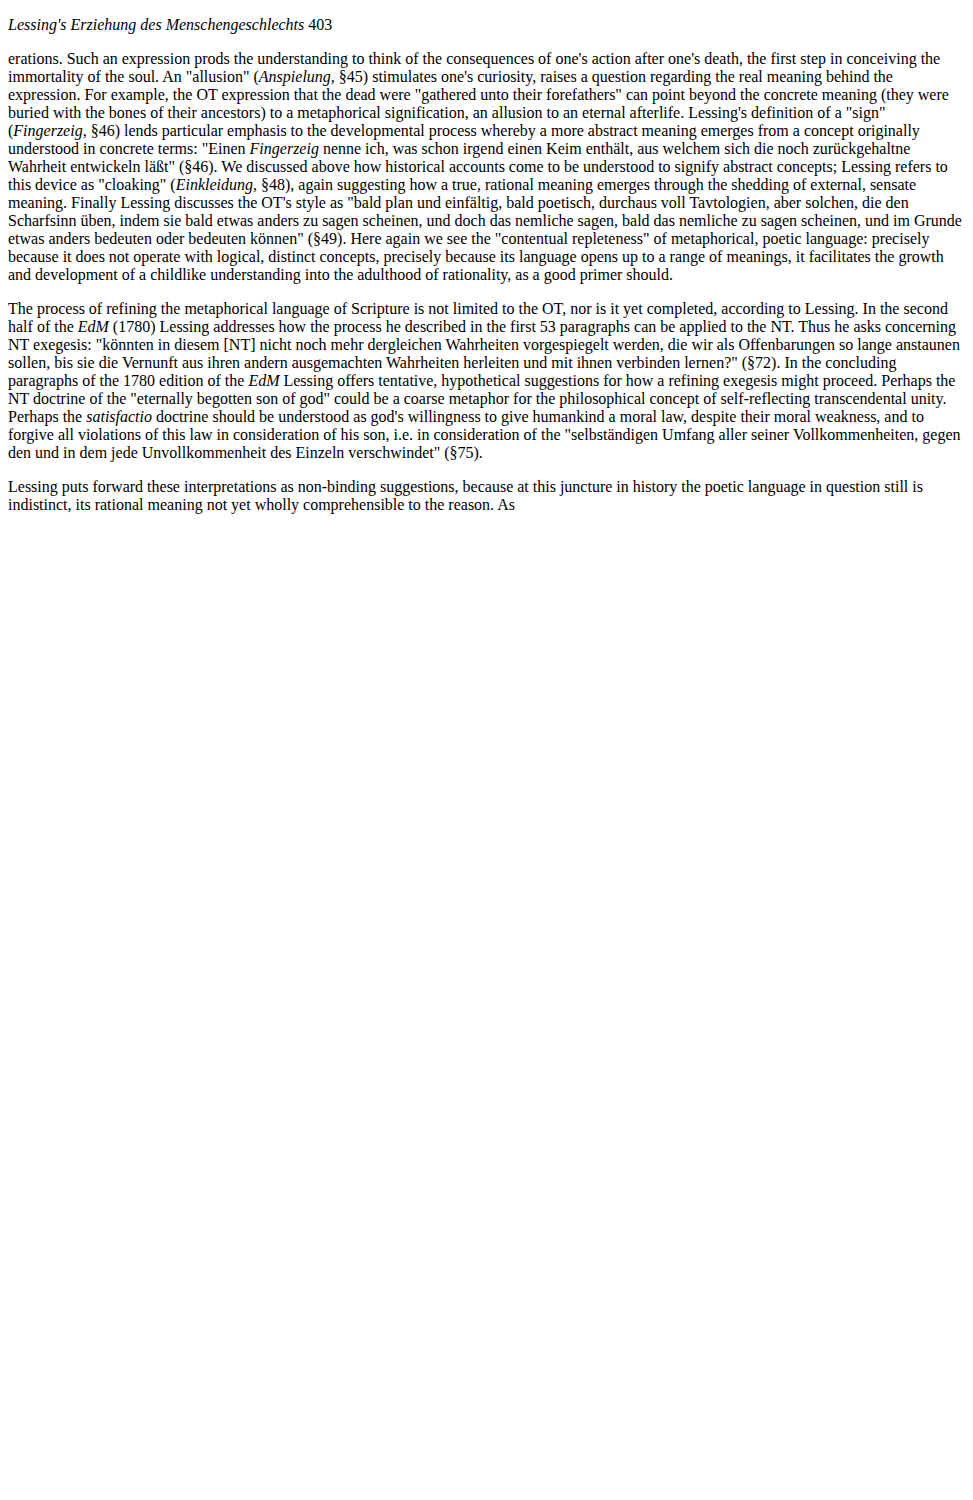Lessing's Erziehung des Menschengeschlechts 403
erations. Such an expression prods the understanding to think of the consequences of one's action after one's death, the first step in conceiving the immortality of the soul. An "allusion" (Anspielung, §45) stimulates one's curiosity, raises a question regarding the real meaning behind the expression. For example, the OT expression that the dead were "gathered unto their forefathers" can point beyond the concrete meaning (they were buried with the bones of their ancestors) to a metaphorical signification, an allusion to an eternal afterlife. Lessing's definition of a "sign" (Fingerzeig, §46) lends particular emphasis to the developmental process whereby a more abstract meaning emerges from a concept originally understood in concrete terms: "Einen Fingerzeig nenne ich, was schon irgend einen Keim enthält, aus welchem sich die noch zurückgehaltne Wahrheit entwickeln läßt" (§46). We discussed above how historical accounts come to be understood to signify abstract concepts; Lessing refers to this device as "cloaking" (Einkleidung, §48), again suggesting how a true, rational meaning emerges through the shedding of external, sensate meaning. Finally Lessing discusses the OT's style as "bald plan und einfältig, bald poetisch, durchaus voll Tavtologien, aber solchen, die den Scharfsinn üben, indem sie bald etwas anders zu sagen scheinen, und doch das nemliche sagen, bald das nemliche zu sagen scheinen, und im Grunde etwas anders bedeuten oder bedeuten können" (§49). Here again we see the "contentual repleteness" of metaphorical, poetic language: precisely because it does not operate with logical, distinct concepts, precisely because its language opens up to a range of meanings, it facilitates the growth and development of a childlike understanding into the adulthood of rationality, as a good primer should.
The process of refining the metaphorical language of Scripture is not limited to the OT, nor is it yet completed, according to Lessing. In the second half of the EdM (1780) Lessing addresses how the process he described in the first 53 paragraphs can be applied to the NT. Thus he asks concerning NT exegesis: "könnten in diesem [NT] nicht noch mehr dergleichen Wahrheiten vorgespiegelt werden, die wir als Offenbarungen so lange anstaunen sollen, bis sie die Vernunft aus ihren andern ausgemachten Wahrheiten herleiten und mit ihnen verbinden lernen?" (§72). In the concluding paragraphs of the 1780 edition of the EdM Lessing offers tentative, hypothetical suggestions for how a refining exegesis might proceed. Perhaps the NT doctrine of the "eternally begotten son of god" could be a coarse metaphor for the philosophical concept of self-reflecting transcendental unity. Perhaps the satisfactio doctrine should be understood as god's willingness to give humankind a moral law, despite their moral weakness, and to forgive all violations of this law in consideration of his son, i.e. in consideration of the "selbständigen Umfang aller seiner Vollkommenheiten, gegen den und in dem jede Unvollkommenheit des Einzeln verschwindet" (§75).
Lessing puts forward these interpretations as non-binding suggestions, because at this juncture in history the poetic language in question still is indistinct, its rational meaning not yet wholly comprehensible to the reason. As